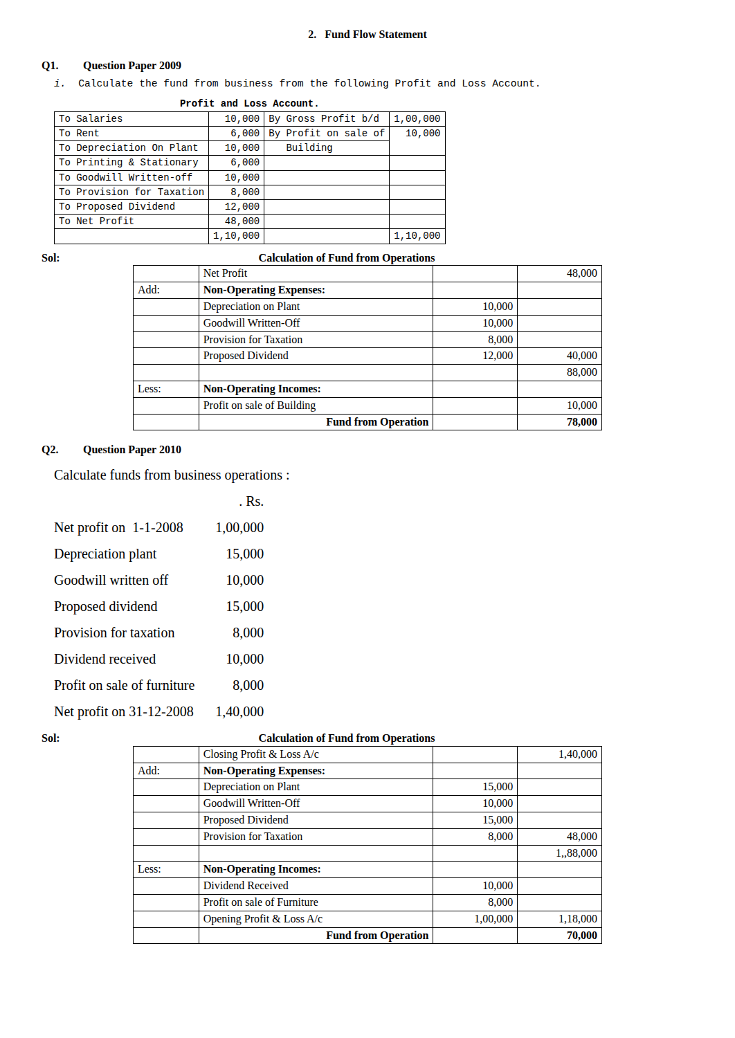2. Fund Flow Statement
Q1. Question Paper 2009
i. Calculate the fund from business from the following Profit and Loss Account.
Profit and Loss Account.
| To Salaries | 10,000 | By Gross Profit b/d | 1,00,000 |
| To Rent | 6,000 | By Profit on sale of | 10,000 |
| To Depreciation On Plant | 10,000 | Building |
| To Printing & Stationary | 6,000 | | |
| To Goodwill Written-off | 10,000 | | |
| To Provision for Taxation | 8,000 | | |
| To Proposed Dividend | 12,000 | | |
| To Net Profit | 48,000 | | |
| | 1,10,000 | | 1,10,000 |
Sol:
Calculation of Fund from Operations
| | Net Profit | | 48,000 |
| Add: | Non-Operating Expenses: | | |
| | Depreciation on Plant | 10,000 | |
| | Goodwill Written-Off | 10,000 | |
| | Provision for Taxation | 8,000 | |
| | Proposed Dividend | 12,000 | 40,000 |
| | | | 88,000 |
| Less: | Non-Operating Incomes: | | |
| | Profit on sale of Building | | 10,000 |
| | Fund from Operation | | 78,000 |
Q2. Question Paper 2010
Calculate funds from business operations :
| | . Rs. |
| Net profit on 1-1-2008 | 1,00,000 |
| Depreciation plant | 15,000 |
| Goodwill written off | 10,000 |
| Proposed dividend | 15,000 |
| Provision for taxation | 8,000 |
| Dividend received | 10,000 |
| Profit on sale of furniture | 8,000 |
| Net profit on 31-12-2008 | 1,40,000 |
Sol:
Calculation of Fund from Operations
| | Closing Profit & Loss A/c | | 1,40,000 |
| Add: | Non-Operating Expenses: | | |
| | Depreciation on Plant | 15,000 | |
| | Goodwill Written-Off | 10,000 | |
| | Proposed Dividend | 15,000 | |
| | Provision for Taxation | 8,000 | 48,000 |
| | | | 1,,88,000 |
| Less: | Non-Operating Incomes: | | |
| | Dividend Received | 10,000 | |
| | Profit on sale of Furniture | 8,000 | |
| | Opening Profit & Loss A/c | 1,00,000 | 1,18,000 |
| | Fund from Operation | | 70,000 |